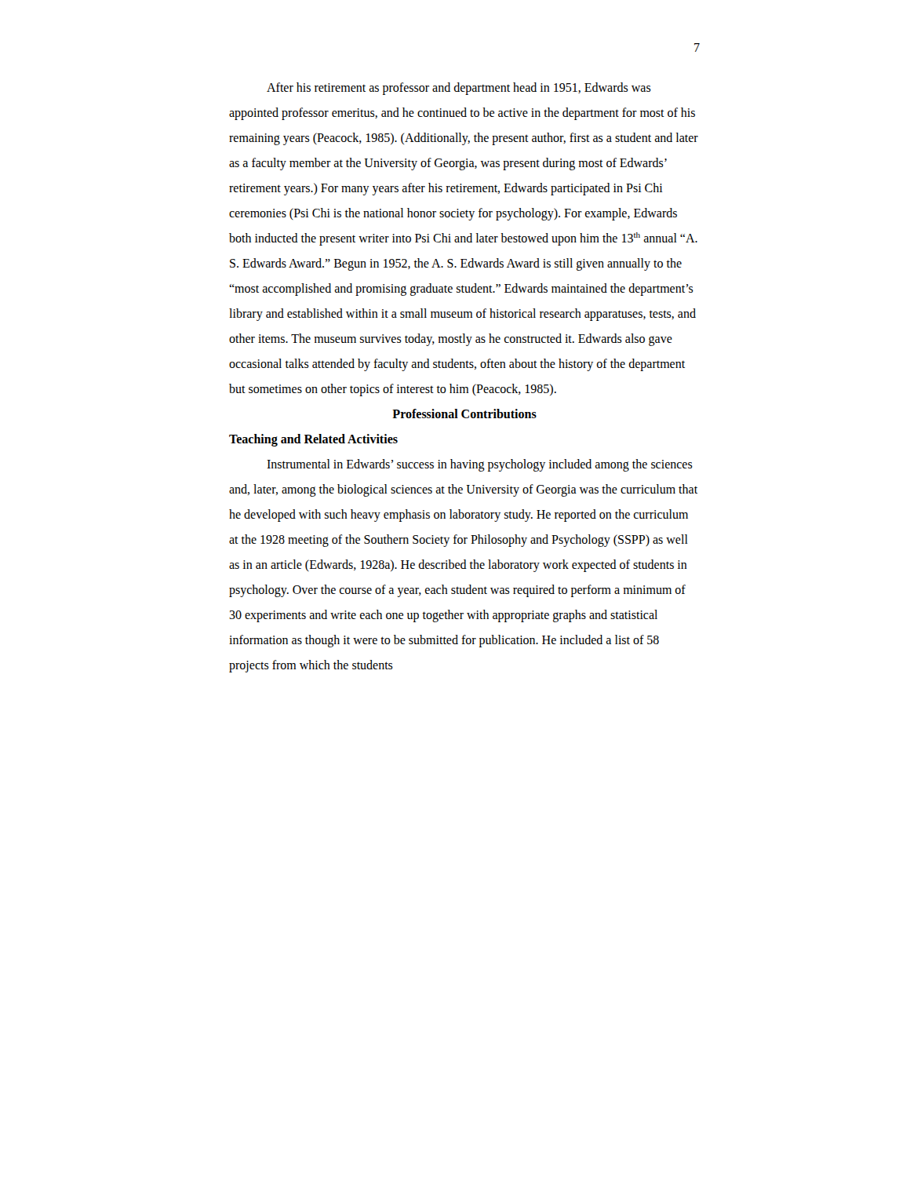7
After his retirement as professor and department head in 1951, Edwards was appointed professor emeritus, and he continued to be active in the department for most of his remaining years (Peacock, 1985). (Additionally, the present author, first as a student and later as a faculty member at the University of Georgia, was present during most of Edwards’ retirement years.) For many years after his retirement, Edwards participated in Psi Chi ceremonies (Psi Chi is the national honor society for psychology). For example, Edwards both inducted the present writer into Psi Chi and later bestowed upon him the 13th annual “A. S. Edwards Award.” Begun in 1952, the A. S. Edwards Award is still given annually to the “most accomplished and promising graduate student.” Edwards maintained the department’s library and established within it a small museum of historical research apparatuses, tests, and other items. The museum survives today, mostly as he constructed it. Edwards also gave occasional talks attended by faculty and students, often about the history of the department but sometimes on other topics of interest to him (Peacock, 1985).
Professional Contributions
Teaching and Related Activities
Instrumental in Edwards’ success in having psychology included among the sciences and, later, among the biological sciences at the University of Georgia was the curriculum that he developed with such heavy emphasis on laboratory study. He reported on the curriculum at the 1928 meeting of the Southern Society for Philosophy and Psychology (SSPP) as well as in an article (Edwards, 1928a). He described the laboratory work expected of students in psychology. Over the course of a year, each student was required to perform a minimum of 30 experiments and write each one up together with appropriate graphs and statistical information as though it were to be submitted for publication. He included a list of 58 projects from which the students